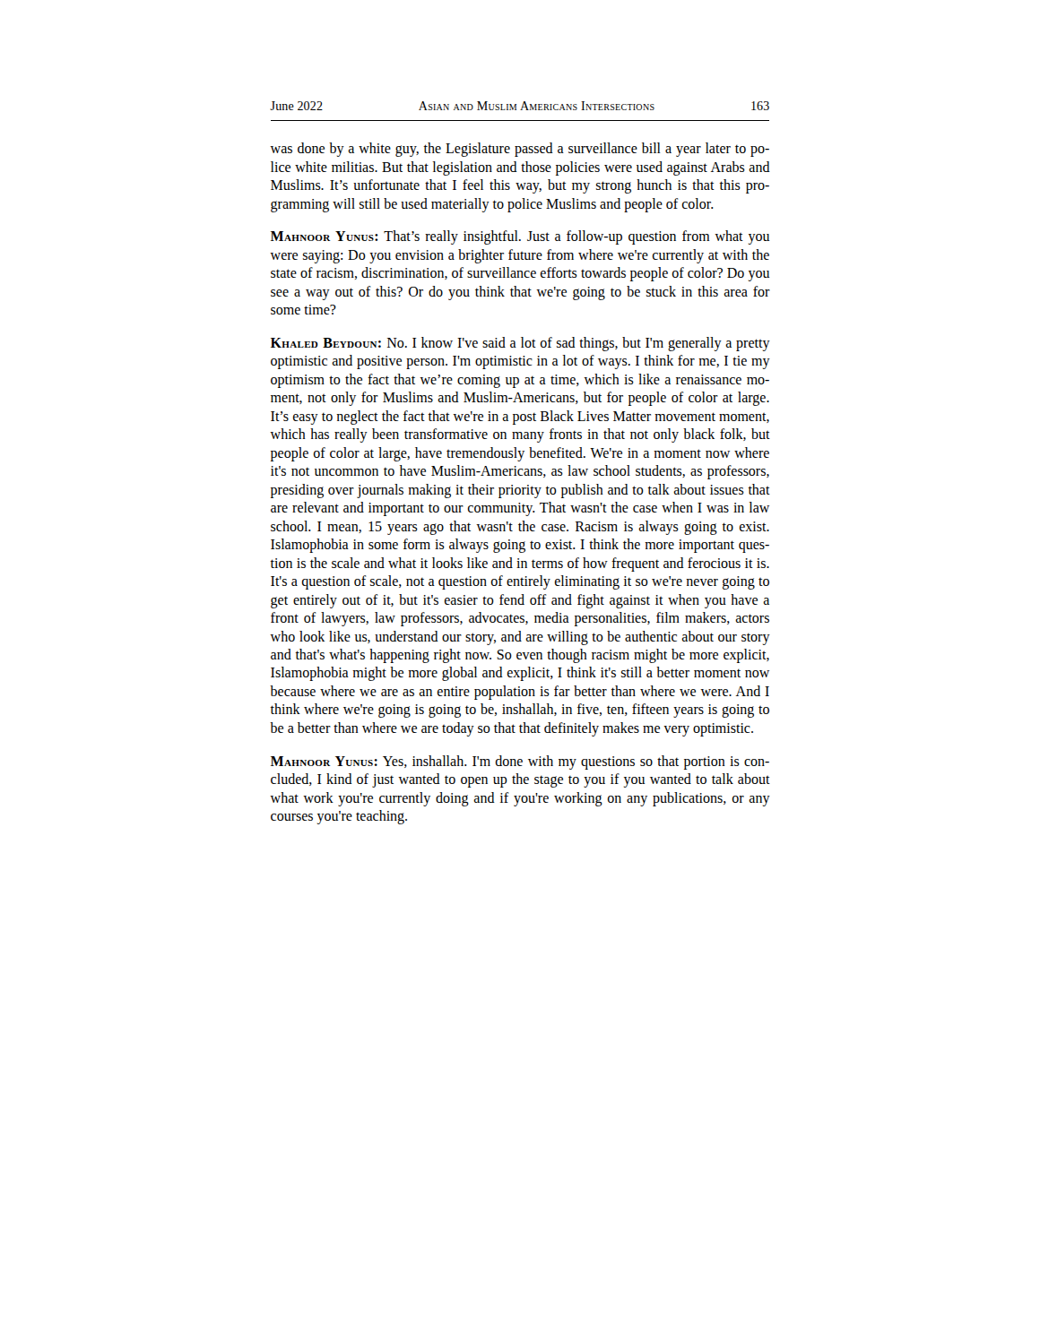June 2022 Asian and Muslim Americans Intersections 163
was done by a white guy, the Legislature passed a surveillance bill a year later to police white militias. But that legislation and those policies were used against Arabs and Muslims. It’s unfortunate that I feel this way, but my strong hunch is that this programming will still be used materially to police Muslims and people of color.
Mahnoor Yunus: That’s really insightful. Just a follow-up question from what you were saying: Do you envision a brighter future from where we're currently at with the state of racism, discrimination, of surveillance efforts towards people of color? Do you see a way out of this? Or do you think that we're going to be stuck in this area for some time?
Khaled Beydoun: No. I know I've said a lot of sad things, but I'm generally a pretty optimistic and positive person. I'm optimistic in a lot of ways. I think for me, I tie my optimism to the fact that we’re coming up at a time, which is like a renaissance moment, not only for Muslims and Muslim-Americans, but for people of color at large. It’s easy to neglect the fact that we're in a post Black Lives Matter movement moment, which has really been transformative on many fronts in that not only black folk, but people of color at large, have tremendously benefited. We're in a moment now where it's not uncommon to have Muslim-Americans, as law school students, as professors, presiding over journals making it their priority to publish and to talk about issues that are relevant and important to our community. That wasn't the case when I was in law school. I mean, 15 years ago that wasn't the case. Racism is always going to exist. Islamophobia in some form is always going to exist. I think the more important question is the scale and what it looks like and in terms of how frequent and ferocious it is. It's a question of scale, not a question of entirely eliminating it so we're never going to get entirely out of it, but it's easier to fend off and fight against it when you have a front of lawyers, law professors, advocates, media personalities, film makers, actors who look like us, understand our story, and are willing to be authentic about our story and that's what's happening right now. So even though racism might be more explicit, Islamophobia might be more global and explicit, I think it's still a better moment now because where we are as an entire population is far better than where we were. And I think where we're going is going to be, inshallah, in five, ten, fifteen years is going to be a better than where we are today so that that definitely makes me very optimistic.
Mahnoor Yunus: Yes, inshallah. I'm done with my questions so that portion is concluded, I kind of just wanted to open up the stage to you if you wanted to talk about what work you're currently doing and if you're working on any publications, or any courses you're teaching.